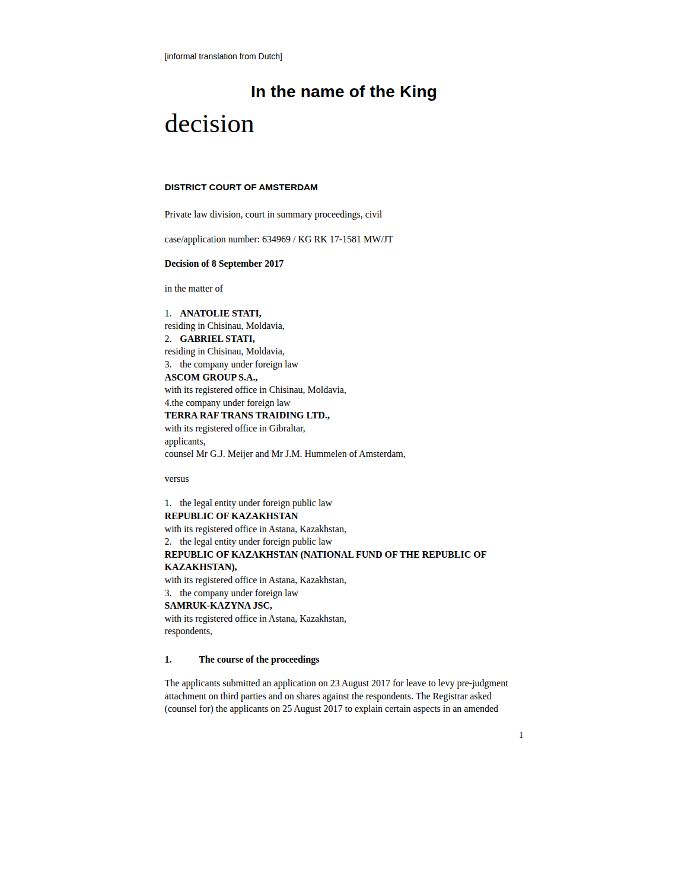[informal translation from Dutch]
In the name of the King
decision
DISTRICT COURT OF AMSTERDAM
Private law division, court in summary proceedings, civil
case/application number: 634969 / KG RK 17-1581 MW/JT
Decision of 8 September 2017
in the matter of
1. ANATOLIE STATI,
residing in Chisinau, Moldavia,
2. GABRIEL STATI,
residing in Chisinau, Moldavia,
3. the company under foreign law
ASCOM GROUP S.A.,
with its registered office in Chisinau, Moldavia,
4.the company under foreign law
TERRA RAF TRANS TRAIDING LTD.,
with its registered office in Gibraltar,
applicants,
counsel Mr G.J. Meijer and Mr J.M. Hummelen of Amsterdam,
versus
1. the legal entity under foreign public law
REPUBLIC OF KAZAKHSTAN
with its registered office in Astana, Kazakhstan,
2. the legal entity under foreign public law
REPUBLIC OF KAZAKHSTAN (NATIONAL FUND OF THE REPUBLIC OF KAZAKHSTAN),
with its registered office in Astana, Kazakhstan,
3. the company under foreign law
SAMRUK-KAZYNA JSC,
with its registered office in Astana, Kazakhstan,
respondents,
1. The course of the proceedings
The applicants submitted an application on 23 August 2017 for leave to levy pre-judgment attachment on third parties and on shares against the respondents. The Registrar asked (counsel for) the applicants on 25 August 2017 to explain certain aspects in an amended
1